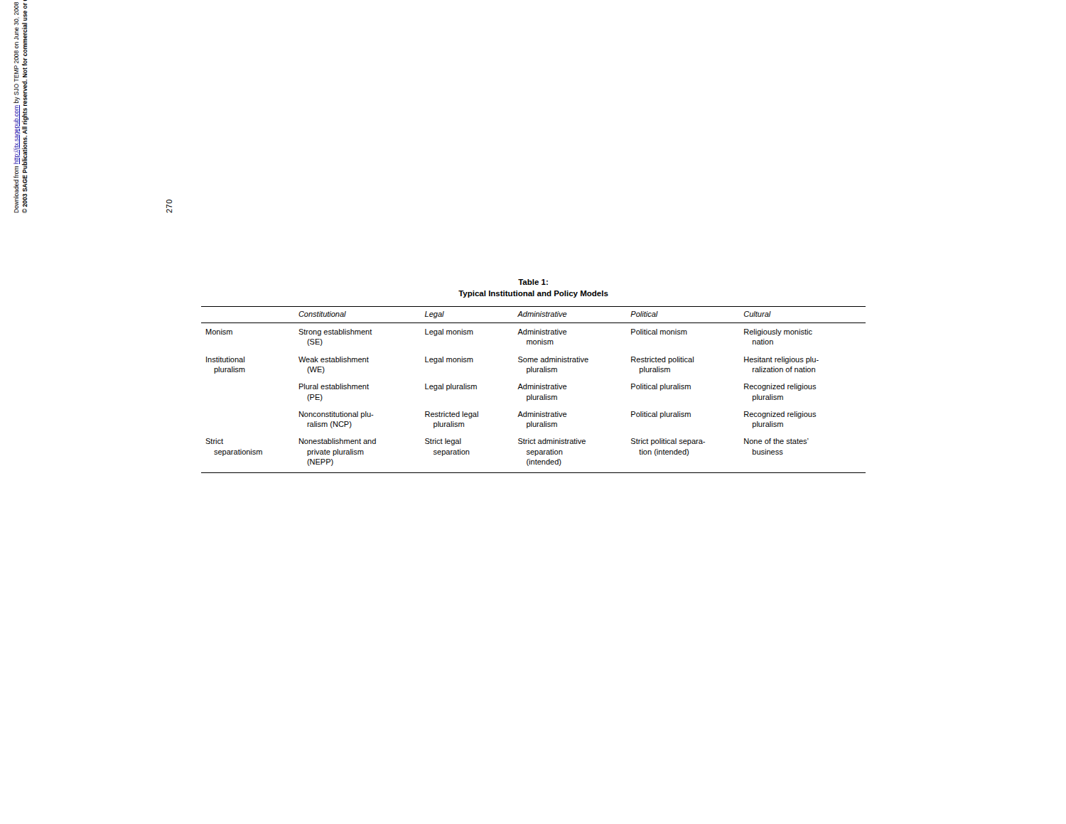Downloaded from http://jtx.sagepub.com by SJO TEMP 2008 on June 30, 2008
© 2003 SAGE Publications. All rights reserved. Not for commercial use or unauthorized distribution.
270
Table 1:
Typical Institutional and Policy Models
| | Constitutional | Legal | Administrative | Political | Cultural |
| --- | --- | --- | --- | --- | --- |
| Monism | Strong establishment (SE) | Legal monism | Administrative monism | Political monism | Religiously monistic nation |
| Institutional pluralism | Weak establishment (WE) | Legal monism | Some administrative pluralism | Restricted political pluralism | Hesitant religious plu- ralization of nation |
| | Plural establishment (PE) | Legal pluralism | Administrative pluralism | Political pluralism | Recognized religious pluralism |
| | Nonconstitutional plu- ralism (NCP) | Restricted legal pluralism | Administrative pluralism | Political pluralism | Recognized religious pluralism |
| Strict separationism | Nonestablishment and private pluralism (NEPP) | Strict legal separation | Strict administrative separation (intended) | Strict political separa- tion (intended) | None of the states’ business |